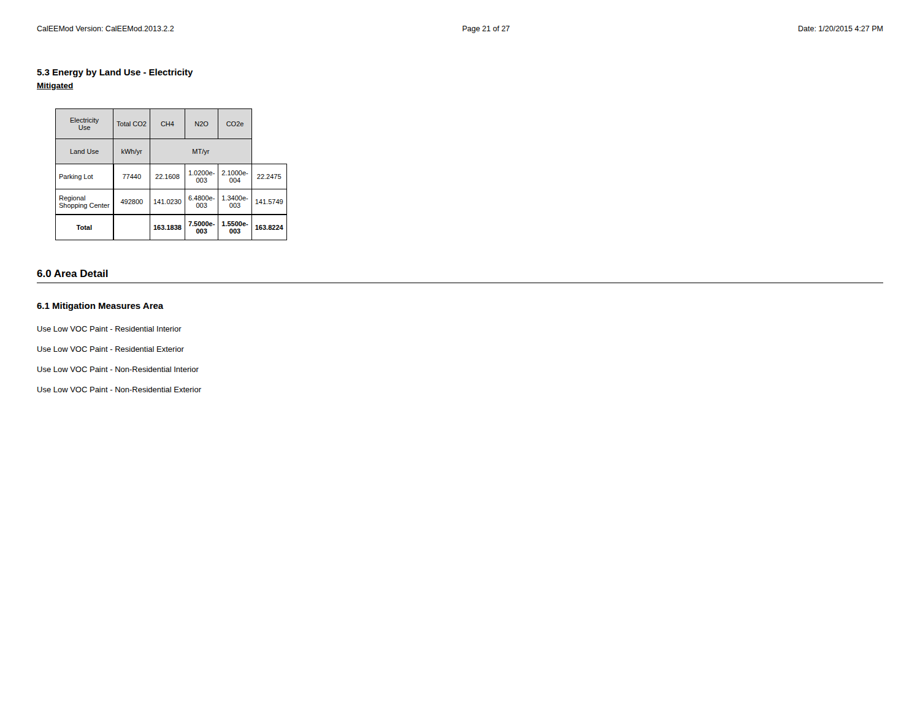CalEEMod Version: CalEEMod.2013.2.2
Page 21 of 27
Date: 1/20/2015 4:27 PM
5.3 Energy by Land Use - Electricity
Mitigated
| Electricity Use | Total CO2 | CH4 | N2O | CO2e |
| --- | --- | --- | --- | --- |
| Land Use | kWh/yr | MT/yr |
| Parking Lot | 77440 | 22.1608 | 1.0200e- 003 | 2.1000e- 004 | 22.2475 |
| Regional Shopping Center | 492800 | 141.0230 | 6.4800e- 003 | 1.3400e- 003 | 141.5749 |
| Total | | 163.1838 | 7.5000e- 003 | 1.5500e- 003 | 163.8224 |
6.0 Area Detail
6.1 Mitigation Measures Area
Use Low VOC Paint - Residential Interior
Use Low VOC Paint - Residential Exterior
Use Low VOC Paint - Non-Residential Interior
Use Low VOC Paint - Non-Residential Exterior